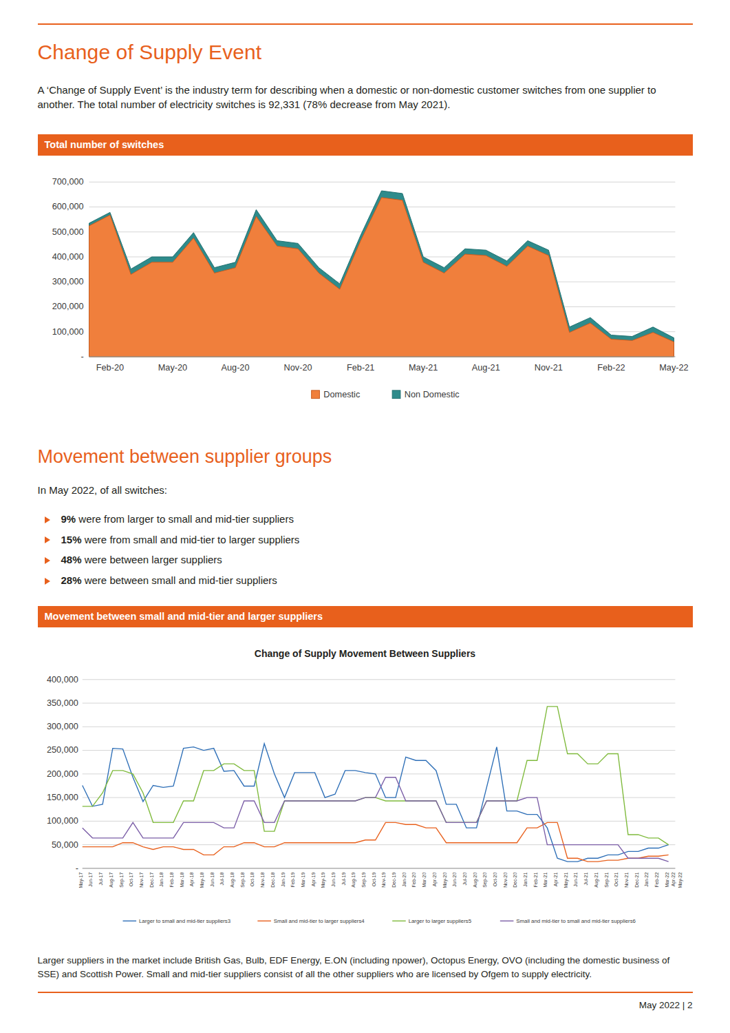Change of Supply Event
A ‘Change of Supply Event’ is the industry term for describing when a domestic or non-domestic customer switches from one supplier to another. The total number of electricity switches is 92,331 (78% decrease from May 2021).
Total number of switches
700,000 600,000 500,000 400,000 300,000 200,000 100,000 - Feb-20 May-20 Aug-20 Nov-20 Feb-21 May-21 Aug-21 Nov-21 Feb-22 May-22 Domestic Non Domestic
Movement between supplier groups
In May 2022, of all switches:
9% were from larger to small and mid-tier suppliers
15% were from small and mid-tier to larger suppliers
48% were between larger suppliers
28% were between small and mid-tier suppliers
Movement between small and mid-tier and larger suppliers
Change of Supply Movement Between Suppliers
400,000 350,000 300,000 250,000 200,000 150,000 100,000 50,000 - May-17 Jun-17 Jul-17 Aug-17 Sep-17 Oct-17 Nov-17 Dec-17 Jan-18 Feb-18 Mar-18 Apr-18 May-18 Jun-18 Jul-18 Aug-18 Sep-18 Oct-18 Nov-18 Dec-18 Jan-19 Feb-19 Mar-19 Apr-19 May-19 Jun-19 Jul-19 Aug-19 Sep-19 Oct-19 Nov-19 Dec-19 Jan-20 Feb-20 Mar-20 Apr-20 May-20 Jun-20 Jul-20 Aug-20 Sep-20 Oct-20 Nov-20 Dec-20 Jan-21 Feb-21 Mar-21 Apr-21 May-21 Jun-21 Jul-21 Aug-21 Sep-21 Oct-21 Nov-21 Dec-21 Jan-22 Feb-22 Mar-22 Apr-22 May-22 Larger to small and mid-tier suppliers3 Small and mid-tier to larger suppliers4 Larger to larger suppliers5 Small and mid-tier to small and mid-tier suppliers6
Larger suppliers in the market include British Gas, Bulb, EDF Energy, E.ON (including npower), Octopus Energy, OVO (including the domestic business of SSE) and Scottish Power. Small and mid-tier suppliers consist of all the other suppliers who are licensed by Ofgem to supply electricity.
May 2022 | 2